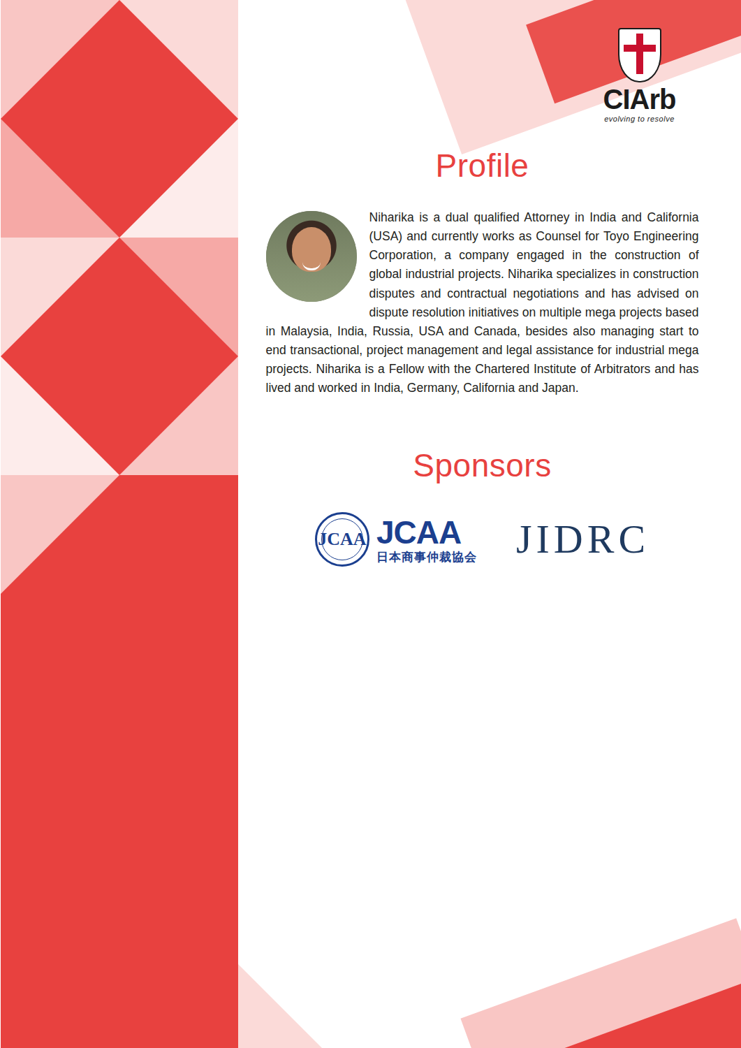CIArb
evolving to resolve
Profile
Niharika is a dual qualified Attorney in India and California (USA) and currently works as Counsel for Toyo Engineering Corporation, a company engaged in the construction of global industrial projects. Niharika specializes in construction disputes and contractual negotiations and has advised on dispute resolution initiatives on multiple mega projects based in Malaysia, India, Russia, USA and Canada, besides also managing start to end transactional, project management and legal assistance for industrial mega projects. Niharika is a Fellow with the Chartered Institute of Arbitrators and has lived and worked in India, Germany, California and Japan.
Sponsors
JCAA
JCAA
日本商事仲裁協会
JIDRC